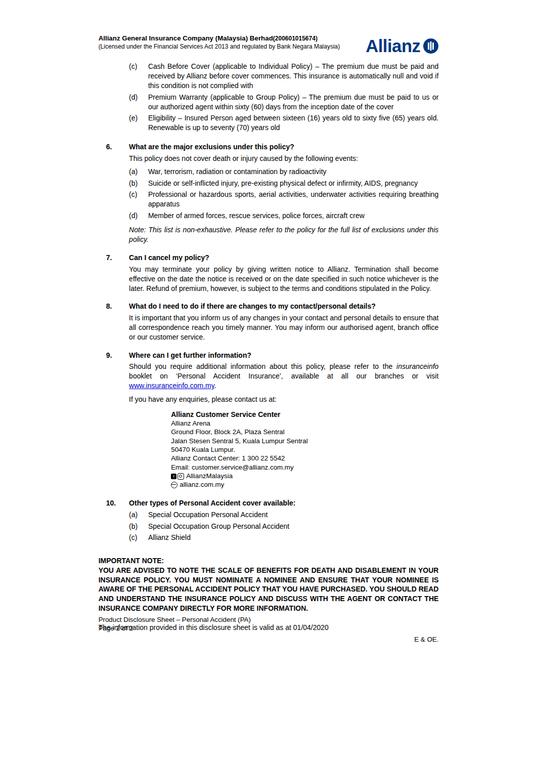Allianz General Insurance Company (Malaysia) Berhad(200601015674)
(Licensed under the Financial Services Act 2013 and regulated by Bank Negara Malaysia)
Allianz
(c) Cash Before Cover (applicable to Individual Policy) – The premium due must be paid and received by Allianz before cover commences. This insurance is automatically null and void if this condition is not complied with
(d) Premium Warranty (applicable to Group Policy) – The premium due must be paid to us or our authorized agent within sixty (60) days from the inception date of the cover
(e) Eligibility – Insured Person aged between sixteen (16) years old to sixty five (65) years old. Renewable is up to seventy (70) years old
6. What are the major exclusions under this policy?
This policy does not cover death or injury caused by the following events:
(a) War, terrorism, radiation or contamination by radioactivity
(b) Suicide or self-inflicted injury, pre-existing physical defect or infirmity, AIDS, pregnancy
(c) Professional or hazardous sports, aerial activities, underwater activities requiring breathing apparatus
(d) Member of armed forces, rescue services, police forces, aircraft crew
Note: This list is non-exhaustive. Please refer to the policy for the full list of exclusions under this policy.
7. Can I cancel my policy?
You may terminate your policy by giving written notice to Allianz. Termination shall become effective on the date the notice is received or on the date specified in such notice whichever is the later. Refund of premium, however, is subject to the terms and conditions stipulated in the Policy.
8. What do I need to do if there are changes to my contact/personal details?
It is important that you inform us of any changes in your contact and personal details to ensure that all correspondence reach you timely manner. You may inform our authorised agent, branch office or our customer service.
9. Where can I get further information?
Should you require additional information about this policy, please refer to the insuranceinfo booklet on ‘Personal Accident Insurance’, available at all our branches or visit www.insuranceinfo.com.my.
If you have any enquiries, please contact us at:
Allianz Customer Service Center
Allianz Arena
Ground Floor, Block 2A, Plaza Sentral
Jalan Stesen Sentral 5, Kuala Lumpur Sentral
50470 Kuala Lumpur.
Allianz Contact Center: 1 300 22 5542
Email: customer.service@allianz.com.my
f AllianzMalaysia
allianz.com.my
10. Other types of Personal Accident cover available:
(a) Special Occupation Personal Accident
(b) Special Occupation Group Personal Accident
(c) Allianz Shield
IMPORTANT NOTE:
YOU ARE ADVISED TO NOTE THE SCALE OF BENEFITS FOR DEATH AND DISABLEMENT IN YOUR INSURANCE POLICY. YOU MUST NOMINATE A NOMINEE AND ENSURE THAT YOUR NOMINEE IS AWARE OF THE PERSONAL ACCIDENT POLICY THAT YOU HAVE PURCHASED. YOU SHOULD READ AND UNDERSTAND THE INSURANCE POLICY AND DISCUSS WITH THE AGENT OR CONTACT THE INSURANCE COMPANY DIRECTLY FOR MORE INFORMATION.
The information provided in this disclosure sheet is valid as at 01/04/2020
Product Disclosure Sheet – Personal Accident (PA)
Page 2 of 2
E & OE.